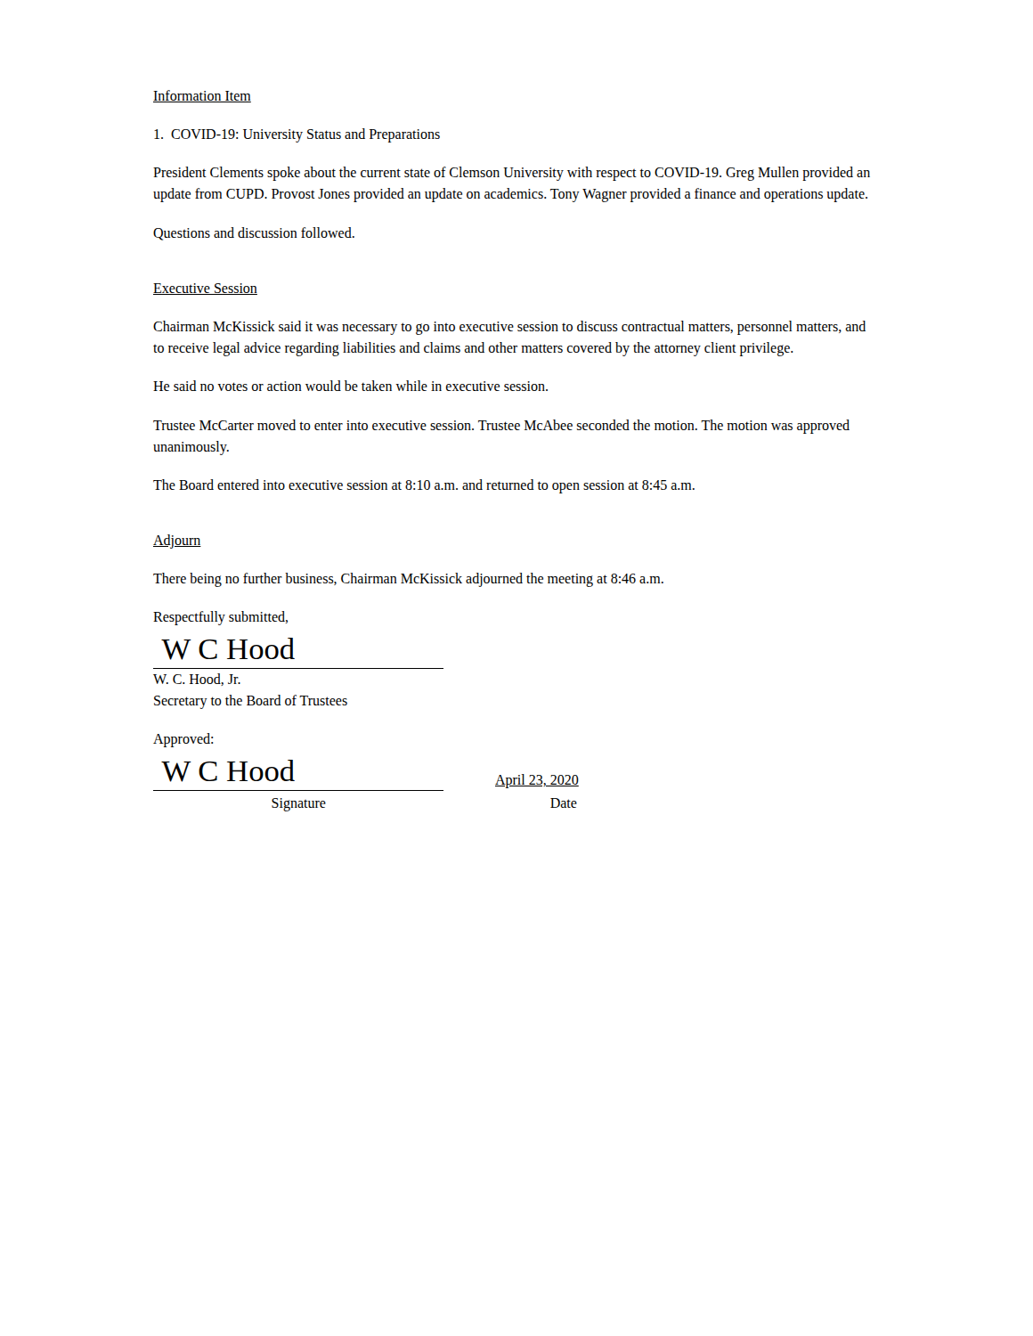Information Item
1. COVID-19: University Status and Preparations
President Clements spoke about the current state of Clemson University with respect to COVID-19. Greg Mullen provided an update from CUPD. Provost Jones provided an update on academics. Tony Wagner provided a finance and operations update.
Questions and discussion followed.
Executive Session
Chairman McKissick said it was necessary to go into executive session to discuss contractual matters, personnel matters, and to receive legal advice regarding liabilities and claims and other matters covered by the attorney client privilege.
He said no votes or action would be taken while in executive session.
Trustee McCarter moved to enter into executive session. Trustee McAbee seconded the motion. The motion was approved unanimously.
The Board entered into executive session at 8:10 a.m. and returned to open session at 8:45 a.m.
Adjourn
There being no further business, Chairman McKissick adjourned the meeting at 8:46 a.m.
Respectfully submitted,
W C Hood
W. C. Hood, Jr.
Secretary to the Board of Trustees
Approved:
W C Hood April 23, 2020
Signature Date